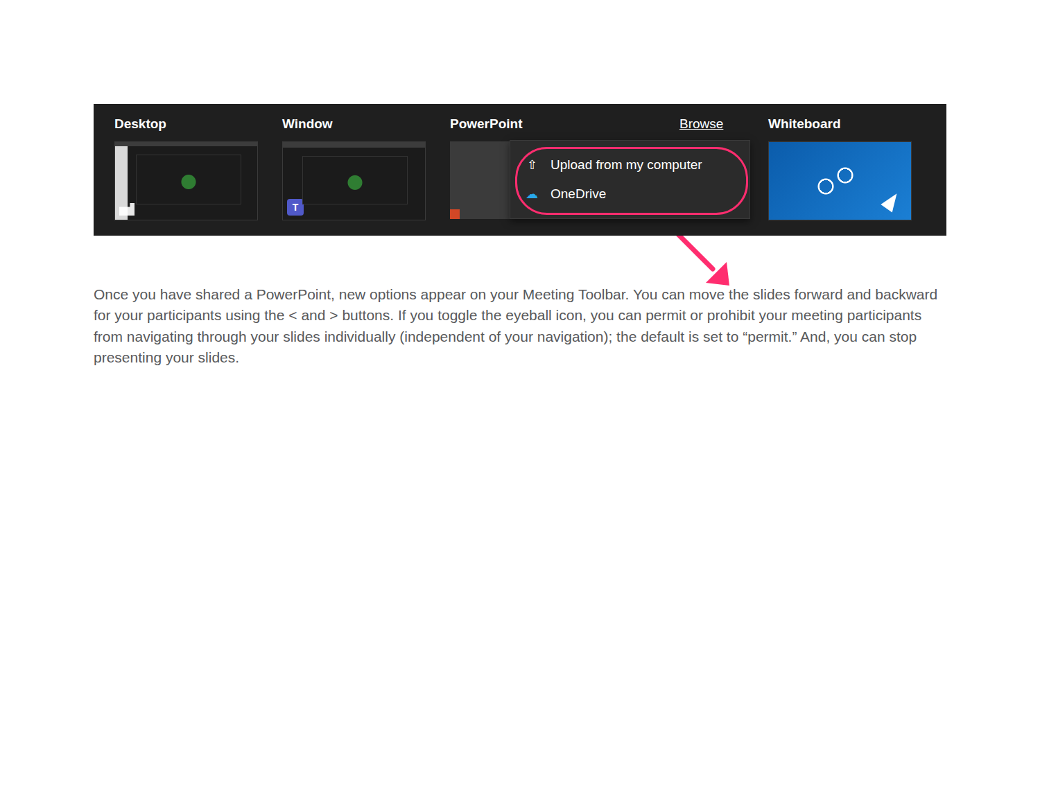To upload a Powerpoint into the meeting, choose "Browse" and choose the file's location (your computer hard drive or OneDrive).
Desktop
Window
T
PowerPoint
Whiteboard
Browse
⇧ Upload from my computer
☁ OneDrive
Once you have shared a PowerPoint, new options appear on your Meeting Toolbar. You can move the slides forward and backward for your participants using the < and > buttons. If you toggle the eyeball icon, you can permit or prohibit your meeting participants from navigating through your slides individually (independent of your navigation); the default is set to “permit.” And, you can stop presenting your slides.